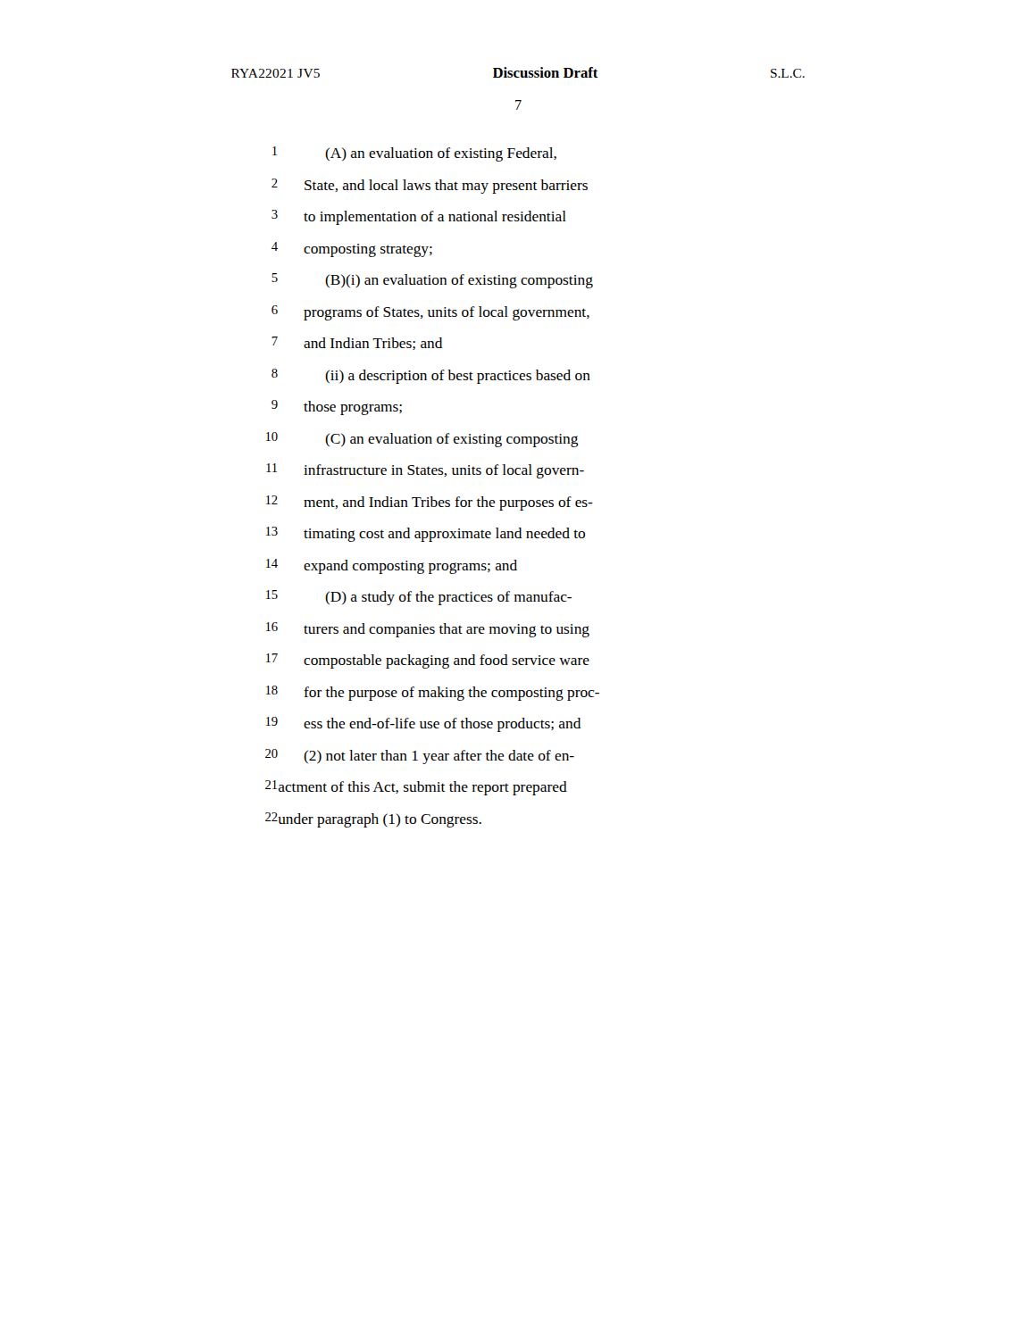RYA22021 JV5
Discussion Draft
S.L.C.
7
| 1 | (A) an evaluation of existing Federal, |
| 2 | State, and local laws that may present barriers |
| 3 | to implementation of a national residential |
| 4 | composting strategy; |
| 5 | (B)(i) an evaluation of existing composting |
| 6 | programs of States, units of local government, |
| 7 | and Indian Tribes; and |
| 8 | (ii) a description of best practices based on |
| 9 | those programs; |
| 10 | (C) an evaluation of existing composting |
| 11 | infrastructure in States, units of local govern- |
| 12 | ment, and Indian Tribes for the purposes of es- |
| 13 | timating cost and approximate land needed to |
| 14 | expand composting programs; and |
| 15 | (D) a study of the practices of manufac- |
| 16 | turers and companies that are moving to using |
| 17 | compostable packaging and food service ware |
| 18 | for the purpose of making the composting proc- |
| 19 | ess the end-of-life use of those products; and |
| 20 | (2) not later than 1 year after the date of en- |
| 21 | actment of this Act, submit the report prepared |
| 22 | under paragraph (1) to Congress. |